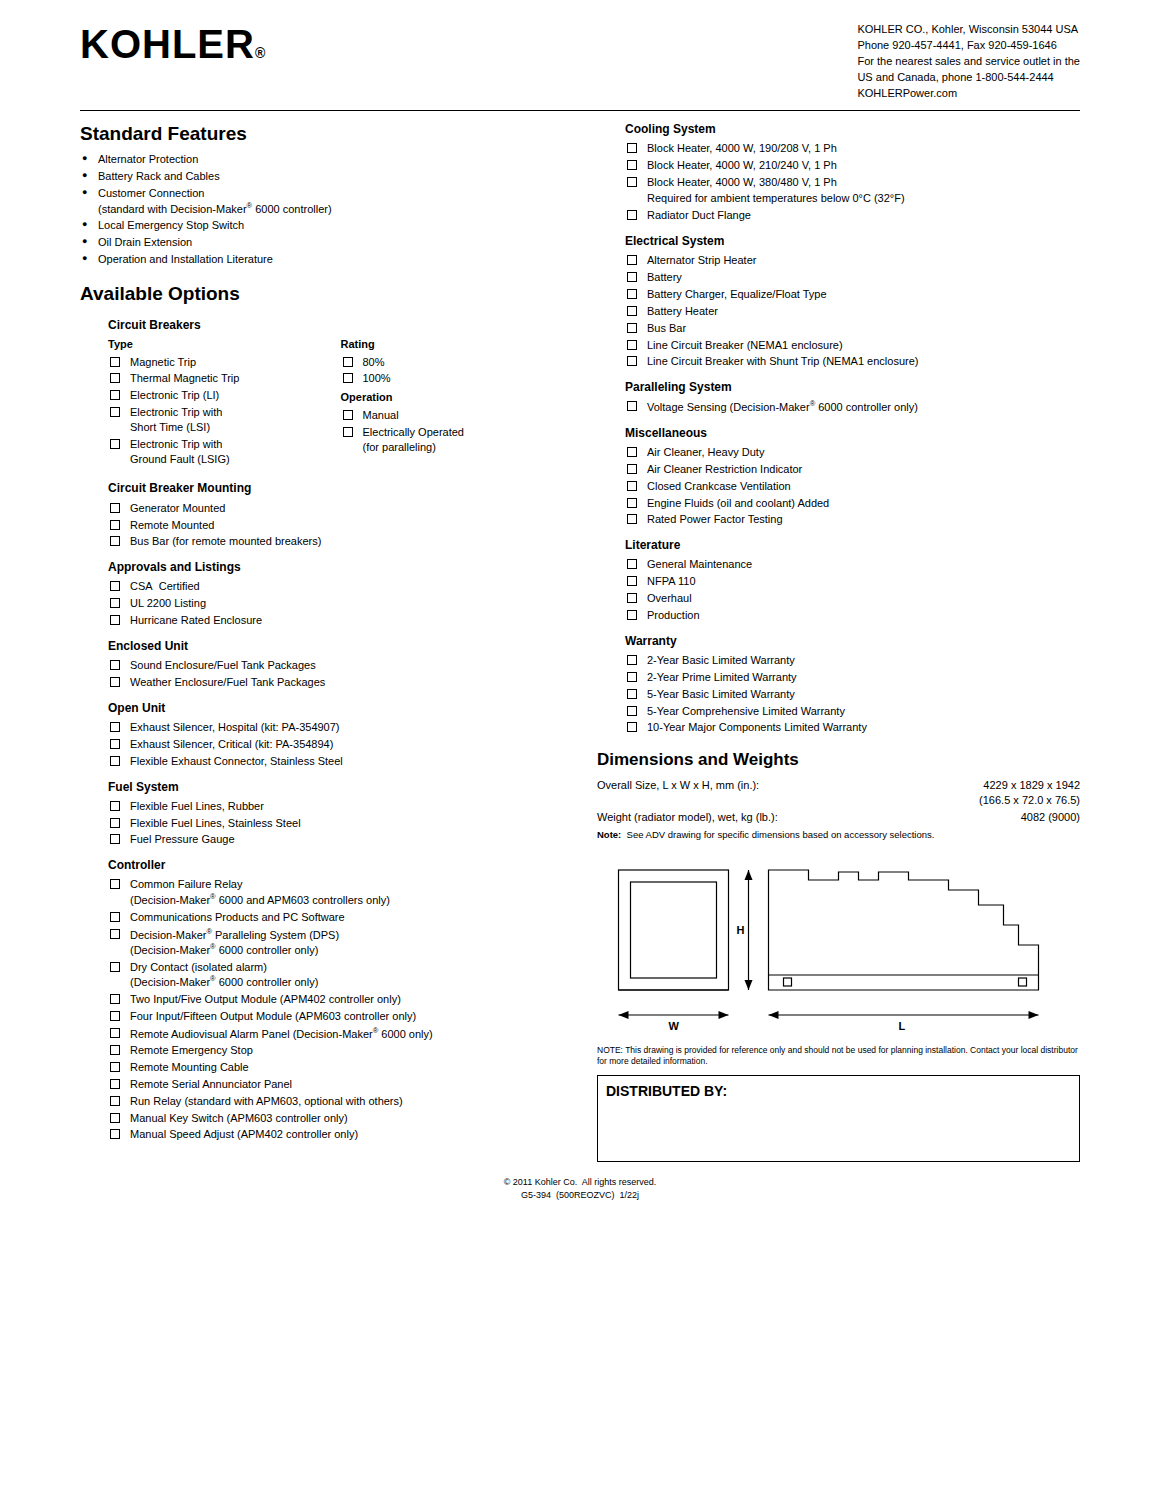KOHLER®
KOHLER CO., Kohler, Wisconsin 53044 USA
Phone 920-457-4441, Fax 920-459-1646
For the nearest sales and service outlet in the
US and Canada, phone 1-800-544-2444
KOHLERPower.com
Standard Features
Alternator Protection
Battery Rack and Cables
Customer Connection
(standard with Decision-Maker® 6000 controller)
Local Emergency Stop Switch
Oil Drain Extension
Operation and Installation Literature
Available Options
Circuit Breakers
Type
Magnetic Trip
Thermal Magnetic Trip
Electronic Trip (LI)
Electronic Trip with
Short Time (LSI)
Electronic Trip with
Ground Fault (LSIG)
Rating
80%
100%
Operation
Manual
Electrically Operated
(for paralleling)
Circuit Breaker Mounting
Generator Mounted
Remote Mounted
Bus Bar (for remote mounted breakers)
Approvals and Listings
CSA Certified
UL 2200 Listing
Hurricane Rated Enclosure
Enclosed Unit
Sound Enclosure/Fuel Tank Packages
Weather Enclosure/Fuel Tank Packages
Open Unit
Exhaust Silencer, Hospital (kit: PA-354907)
Exhaust Silencer, Critical (kit: PA-354894)
Flexible Exhaust Connector, Stainless Steel
Fuel System
Flexible Fuel Lines, Rubber
Flexible Fuel Lines, Stainless Steel
Fuel Pressure Gauge
Controller
Common Failure Relay
(Decision-Maker® 6000 and APM603 controllers only)
Communications Products and PC Software
Decision-Maker® Paralleling System (DPS)
(Decision-Maker® 6000 controller only)
Dry Contact (isolated alarm)
(Decision-Maker® 6000 controller only)
Two Input/Five Output Module (APM402 controller only)
Four Input/Fifteen Output Module (APM603 controller only)
Remote Audiovisual Alarm Panel (Decision-Maker® 6000 only)
Remote Emergency Stop
Remote Mounting Cable
Remote Serial Annunciator Panel
Run Relay (standard with APM603, optional with others)
Manual Key Switch (APM603 controller only)
Manual Speed Adjust (APM402 controller only)
Cooling System
Block Heater, 4000 W, 190/208 V, 1 Ph
Block Heater, 4000 W, 210/240 V, 1 Ph
Block Heater, 4000 W, 380/480 V, 1 Ph
Required for ambient temperatures below 0°C (32°F)
Radiator Duct Flange
Electrical System
Alternator Strip Heater
Battery
Battery Charger, Equalize/Float Type
Battery Heater
Bus Bar
Line Circuit Breaker (NEMA1 enclosure)
Line Circuit Breaker with Shunt Trip (NEMA1 enclosure)
Paralleling System
Voltage Sensing (Decision-Maker® 6000 controller only)
Miscellaneous
Air Cleaner, Heavy Duty
Air Cleaner Restriction Indicator
Closed Crankcase Ventilation
Engine Fluids (oil and coolant) Added
Rated Power Factor Testing
Literature
General Maintenance
NFPA 110
Overhaul
Production
Warranty
2-Year Basic Limited Warranty
2-Year Prime Limited Warranty
5-Year Basic Limited Warranty
5-Year Comprehensive Limited Warranty
10-Year Major Components Limited Warranty
Dimensions and Weights
Overall Size, L x W x H, mm (in.): 4229 x 1829 x 1942
(166.5 x 72.0 x 76.5)
Weight (radiator model), wet, kg (lb.): 4082 (9000)
Note: See ADV drawing for specific dimensions based on accessory selections.
H W L
NOTE: This drawing is provided for reference only and should not be used for planning installation. Contact your local distributor for more detailed information.
DISTRIBUTED BY:
© 2011 Kohler Co. All rights reserved.
G5-394 (500REOZVC) 1/22j